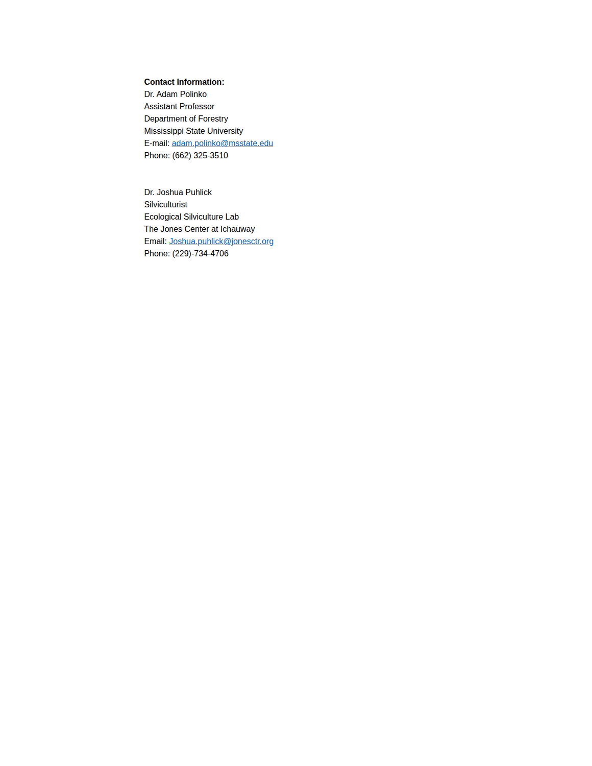Contact Information:
Dr. Adam Polinko
Assistant Professor
Department of Forestry
Mississippi State University
E-mail: adam.polinko@msstate.edu
Phone: (662) 325-3510
Dr. Joshua Puhlick
Silviculturist
Ecological Silviculture Lab
The Jones Center at Ichauway
Email: Joshua.puhlick@jonesctr.org
Phone: (229)-734-4706